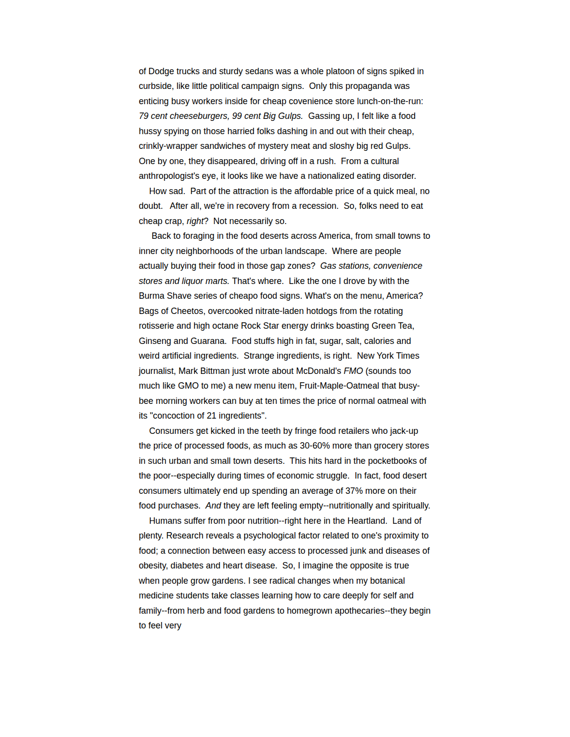of Dodge trucks and sturdy sedans was a whole platoon of signs spiked in curbside, like little political campaign signs. Only this propaganda was enticing busy workers inside for cheap covenience store lunch-on-the-run: 79 cent cheeseburgers, 99 cent Big Gulps. Gassing up, I felt like a food hussy spying on those harried folks dashing in and out with their cheap, crinkly-wrapper sandwiches of mystery meat and sloshy big red Gulps. One by one, they disappeared, driving off in a rush. From a cultural anthropologist's eye, it looks like we have a nationalized eating disorder.
How sad. Part of the attraction is the affordable price of a quick meal, no doubt. After all, we're in recovery from a recession. So, folks need to eat cheap crap, right? Not necessarily so.
Back to foraging in the food deserts across America, from small towns to inner city neighborhoods of the urban landscape. Where are people actually buying their food in those gap zones? Gas stations, convenience stores and liquor marts. That's where. Like the one I drove by with the Burma Shave series of cheapo food signs. What's on the menu, America? Bags of Cheetos, overcooked nitrate-laden hotdogs from the rotating rotisserie and high octane Rock Star energy drinks boasting Green Tea, Ginseng and Guarana. Food stuffs high in fat, sugar, salt, calories and weird artificial ingredients. Strange ingredients, is right. New York Times journalist, Mark Bittman just wrote about McDonald's FMO (sounds too much like GMO to me) a new menu item, Fruit-Maple-Oatmeal that busy-bee morning workers can buy at ten times the price of normal oatmeal with its "concoction of 21 ingredients".
Consumers get kicked in the teeth by fringe food retailers who jack-up the price of processed foods, as much as 30-60% more than grocery stores in such urban and small town deserts. This hits hard in the pocketbooks of the poor--especially during times of economic struggle. In fact, food desert consumers ultimately end up spending an average of 37% more on their food purchases. And they are left feeling empty--nutritionally and spiritually.
Humans suffer from poor nutrition--right here in the Heartland. Land of plenty. Research reveals a psychological factor related to one's proximity to food; a connection between easy access to processed junk and diseases of obesity, diabetes and heart disease. So, I imagine the opposite is true when people grow gardens. I see radical changes when my botanical medicine students take classes learning how to care deeply for self and family--from herb and food gardens to homegrown apothecaries--they begin to feel very